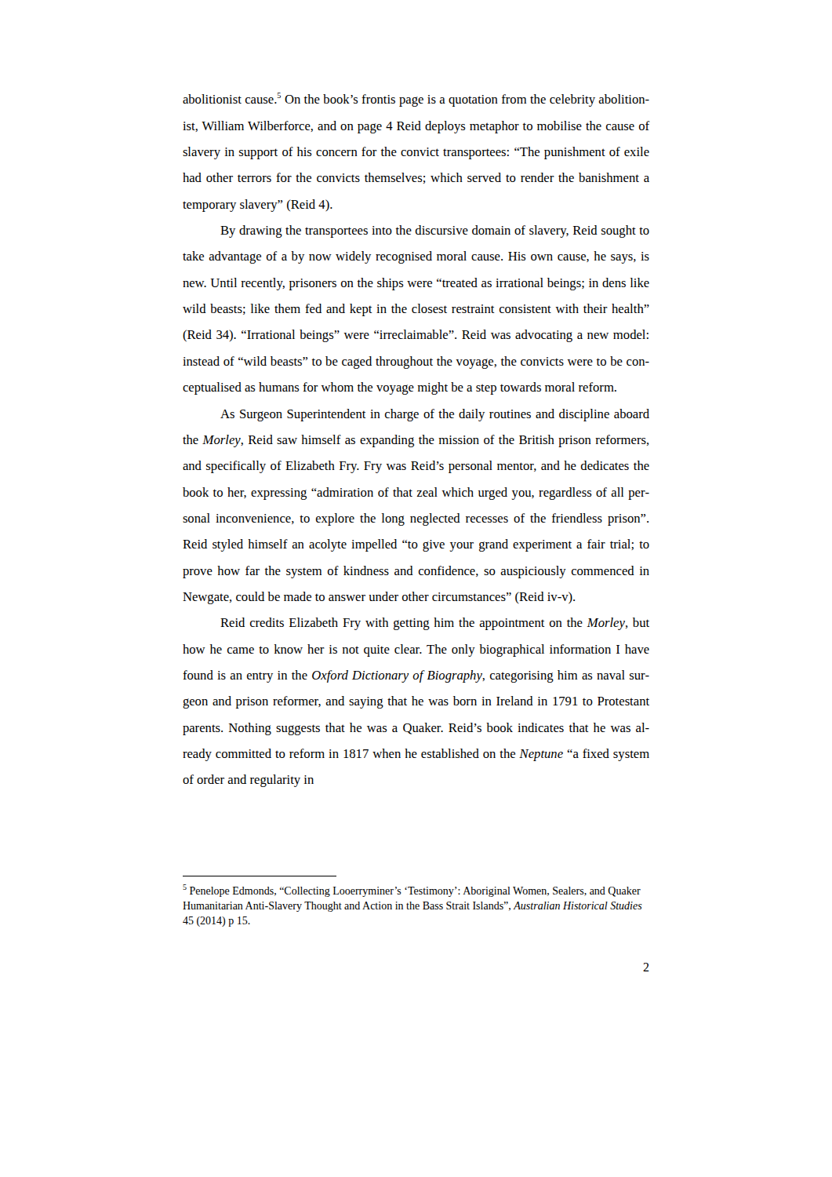abolitionist cause.5 On the book’s frontis page is a quotation from the celebrity abolitionist, William Wilberforce, and on page 4 Reid deploys metaphor to mobilise the cause of slavery in support of his concern for the convict transportees: “The punishment of exile had other terrors for the convicts themselves; which served to render the banishment a temporary slavery” (Reid 4).
By drawing the transportees into the discursive domain of slavery, Reid sought to take advantage of a by now widely recognised moral cause. His own cause, he says, is new. Until recently, prisoners on the ships were “treated as irrational beings; in dens like wild beasts; like them fed and kept in the closest restraint consistent with their health” (Reid 34). “Irrational beings” were “irreclaimable”. Reid was advocating a new model: instead of “wild beasts” to be caged throughout the voyage, the convicts were to be conceptualised as humans for whom the voyage might be a step towards moral reform.
As Surgeon Superintendent in charge of the daily routines and discipline aboard the Morley, Reid saw himself as expanding the mission of the British prison reformers, and specifically of Elizabeth Fry. Fry was Reid’s personal mentor, and he dedicates the book to her, expressing “admiration of that zeal which urged you, regardless of all personal inconvenience, to explore the long neglected recesses of the friendless prison”. Reid styled himself an acolyte impelled “to give your grand experiment a fair trial; to prove how far the system of kindness and confidence, so auspiciously commenced in Newgate, could be made to answer under other circumstances” (Reid iv-v).
Reid credits Elizabeth Fry with getting him the appointment on the Morley, but how he came to know her is not quite clear. The only biographical information I have found is an entry in the Oxford Dictionary of Biography, categorising him as naval surgeon and prison reformer, and saying that he was born in Ireland in 1791 to Protestant parents. Nothing suggests that he was a Quaker. Reid’s book indicates that he was already committed to reform in 1817 when he established on the Neptune “a fixed system of order and regularity in
5 Penelope Edmonds, “Collecting Looerryminer’s ‘Testimony’: Aboriginal Women, Sealers, and Quaker Humanitarian Anti-Slavery Thought and Action in the Bass Strait Islands”, Australian Historical Studies 45 (2014) p 15.
2